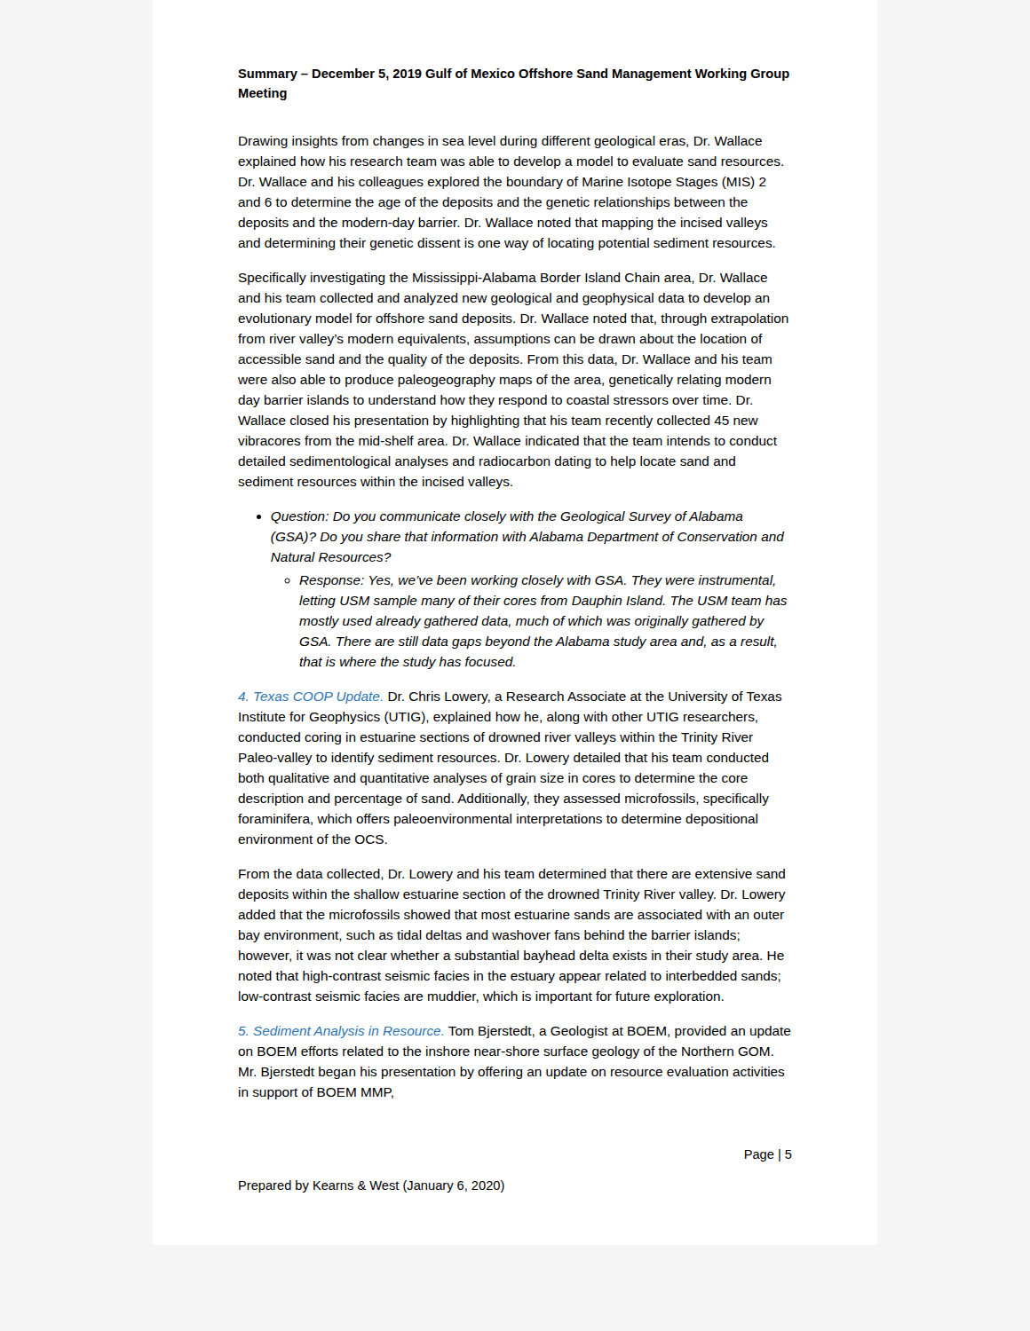Summary – December 5, 2019 Gulf of Mexico Offshore Sand Management Working Group Meeting
Drawing insights from changes in sea level during different geological eras, Dr. Wallace explained how his research team was able to develop a model to evaluate sand resources. Dr. Wallace and his colleagues explored the boundary of Marine Isotope Stages (MIS) 2 and 6 to determine the age of the deposits and the genetic relationships between the deposits and the modern-day barrier. Dr. Wallace noted that mapping the incised valleys and determining their genetic dissent is one way of locating potential sediment resources.
Specifically investigating the Mississippi-Alabama Border Island Chain area, Dr. Wallace and his team collected and analyzed new geological and geophysical data to develop an evolutionary model for offshore sand deposits. Dr. Wallace noted that, through extrapolation from river valley’s modern equivalents, assumptions can be drawn about the location of accessible sand and the quality of the deposits. From this data, Dr. Wallace and his team were also able to produce paleogeography maps of the area, genetically relating modern day barrier islands to understand how they respond to coastal stressors over time. Dr. Wallace closed his presentation by highlighting that his team recently collected 45 new vibracores from the mid-shelf area. Dr. Wallace indicated that the team intends to conduct detailed sedimentological analyses and radiocarbon dating to help locate sand and sediment resources within the incised valleys.
Question: Do you communicate closely with the Geological Survey of Alabama (GSA)? Do you share that information with Alabama Department of Conservation and Natural Resources?
Response: Yes, we’ve been working closely with GSA. They were instrumental, letting USM sample many of their cores from Dauphin Island. The USM team has mostly used already gathered data, much of which was originally gathered by GSA. There are still data gaps beyond the Alabama study area and, as a result, that is where the study has focused.
4. Texas COOP Update. Dr. Chris Lowery, a Research Associate at the University of Texas Institute for Geophysics (UTIG), explained how he, along with other UTIG researchers, conducted coring in estuarine sections of drowned river valleys within the Trinity River Paleo-valley to identify sediment resources. Dr. Lowery detailed that his team conducted both qualitative and quantitative analyses of grain size in cores to determine the core description and percentage of sand. Additionally, they assessed microfossils, specifically foraminifera, which offers paleoenvironmental interpretations to determine depositional environment of the OCS.
From the data collected, Dr. Lowery and his team determined that there are extensive sand deposits within the shallow estuarine section of the drowned Trinity River valley. Dr. Lowery added that the microfossils showed that most estuarine sands are associated with an outer bay environment, such as tidal deltas and washover fans behind the barrier islands; however, it was not clear whether a substantial bayhead delta exists in their study area. He noted that high-contrast seismic facies in the estuary appear related to interbedded sands; low-contrast seismic facies are muddier, which is important for future exploration.
5. Sediment Analysis in Resource. Tom Bjerstedt, a Geologist at BOEM, provided an update on BOEM efforts related to the inshore near-shore surface geology of the Northern GOM. Mr. Bjerstedt began his presentation by offering an update on resource evaluation activities in support of BOEM MMP,
Page | 5
Prepared by Kearns & West (January 6, 2020)